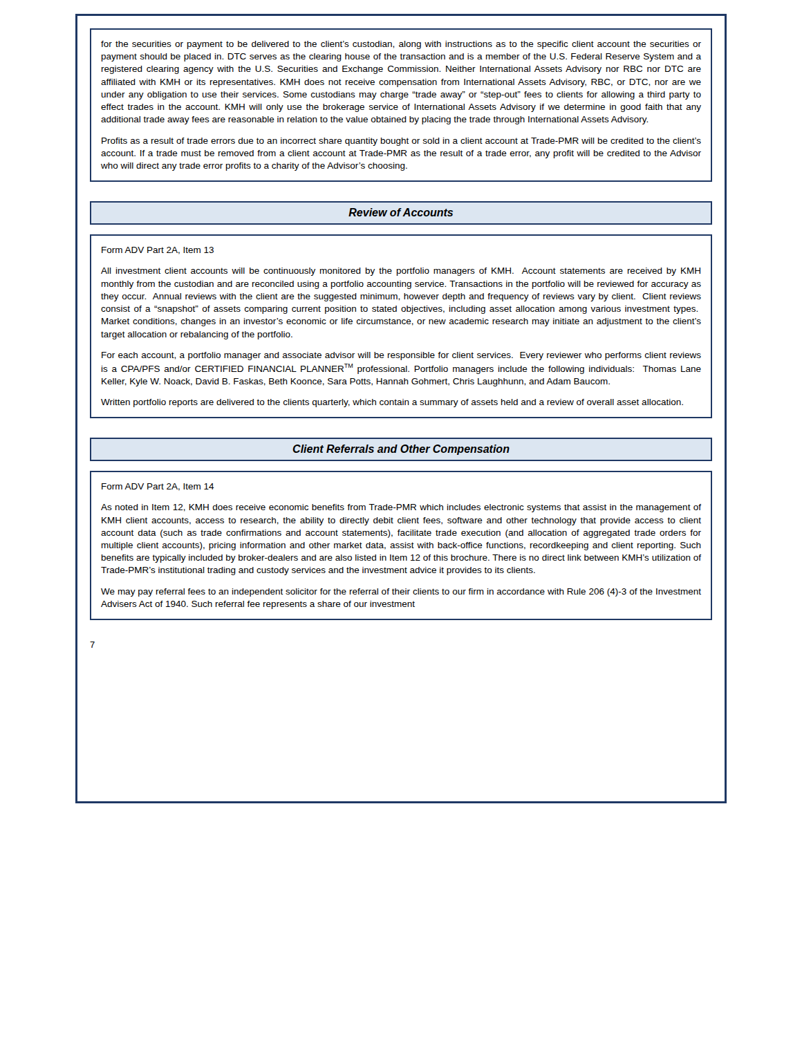for the securities or payment to be delivered to the client’s custodian, along with instructions as to the specific client account the securities or payment should be placed in. DTC serves as the clearing house of the transaction and is a member of the U.S. Federal Reserve System and a registered clearing agency with the U.S. Securities and Exchange Commission. Neither International Assets Advisory nor RBC nor DTC are affiliated with KMH or its representatives. KMH does not receive compensation from International Assets Advisory, RBC, or DTC, nor are we under any obligation to use their services. Some custodians may charge “trade away” or “step-out” fees to clients for allowing a third party to effect trades in the account. KMH will only use the brokerage service of International Assets Advisory if we determine in good faith that any additional trade away fees are reasonable in relation to the value obtained by placing the trade through International Assets Advisory.
Profits as a result of trade errors due to an incorrect share quantity bought or sold in a client account at Trade-PMR will be credited to the client’s account. If a trade must be removed from a client account at Trade-PMR as the result of a trade error, any profit will be credited to the Advisor who will direct any trade error profits to a charity of the Advisor’s choosing.
Review of Accounts
Form ADV Part 2A, Item 13
All investment client accounts will be continuously monitored by the portfolio managers of KMH. Account statements are received by KMH monthly from the custodian and are reconciled using a portfolio accounting service. Transactions in the portfolio will be reviewed for accuracy as they occur. Annual reviews with the client are the suggested minimum, however depth and frequency of reviews vary by client. Client reviews consist of a “snapshot” of assets comparing current position to stated objectives, including asset allocation among various investment types. Market conditions, changes in an investor’s economic or life circumstance, or new academic research may initiate an adjustment to the client’s target allocation or rebalancing of the portfolio.
For each account, a portfolio manager and associate advisor will be responsible for client services. Every reviewer who performs client reviews is a CPA/PFS and/or CERTIFIED FINANCIAL PLANNERTM professional. Portfolio managers include the following individuals: Thomas Lane Keller, Kyle W. Noack, David B. Faskas, Beth Koonce, Sara Potts, Hannah Gohmert, Chris Laughhunn, and Adam Baucom.
Written portfolio reports are delivered to the clients quarterly, which contain a summary of assets held and a review of overall asset allocation.
Client Referrals and Other Compensation
Form ADV Part 2A, Item 14
As noted in Item 12, KMH does receive economic benefits from Trade-PMR which includes electronic systems that assist in the management of KMH client accounts, access to research, the ability to directly debit client fees, software and other technology that provide access to client account data (such as trade confirmations and account statements), facilitate trade execution (and allocation of aggregated trade orders for multiple client accounts), pricing information and other market data, assist with back-office functions, recordkeeping and client reporting. Such benefits are typically included by broker-dealers and are also listed in Item 12 of this brochure. There is no direct link between KMH’s utilization of Trade-PMR’s institutional trading and custody services and the investment advice it provides to its clients.
We may pay referral fees to an independent solicitor for the referral of their clients to our firm in accordance with Rule 206 (4)-3 of the Investment Advisers Act of 1940. Such referral fee represents a share of our investment
7